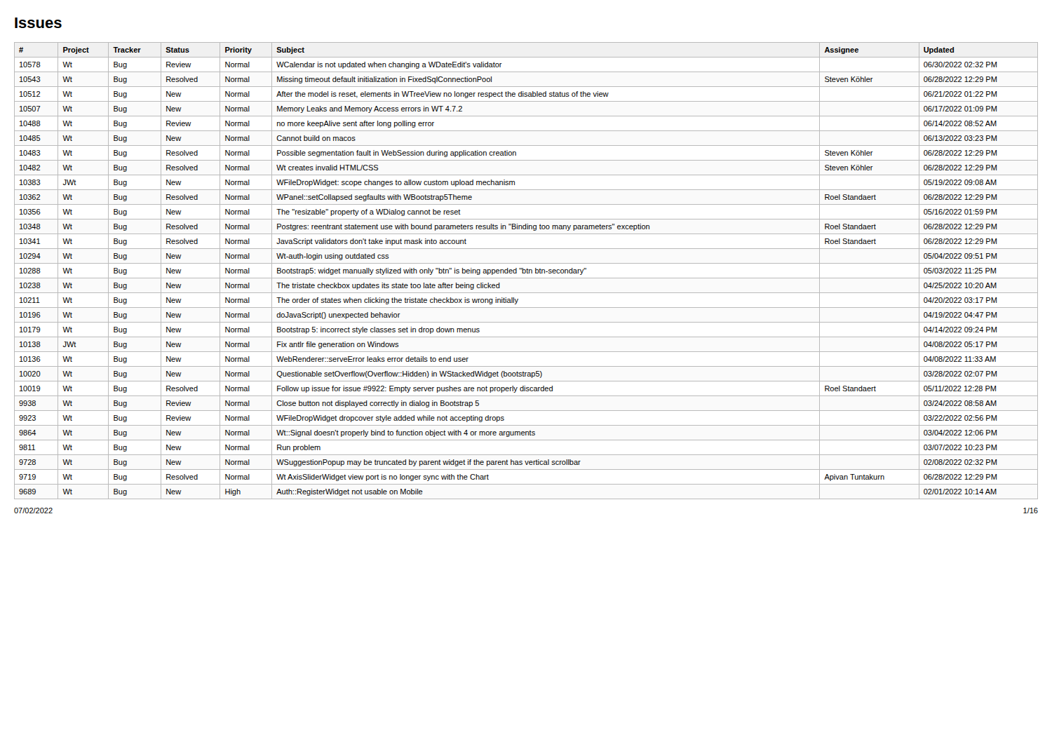Issues
| # | Project | Tracker | Status | Priority | Subject | Assignee | Updated |
| --- | --- | --- | --- | --- | --- | --- | --- |
| 10578 | Wt | Bug | Review | Normal | WCalendar is not updated when changing a WDateEdit's validator | | 06/30/2022 02:32 PM |
| 10543 | Wt | Bug | Resolved | Normal | Missing timeout default initialization in FixedSqlConnectionPool | Steven Köhler | 06/28/2022 12:29 PM |
| 10512 | Wt | Bug | New | Normal | After the model is reset, elements in WTreeView no longer respect the disabled status of the view | | 06/21/2022 01:22 PM |
| 10507 | Wt | Bug | New | Normal | Memory Leaks and Memory Access errors in WT 4.7.2 | | 06/17/2022 01:09 PM |
| 10488 | Wt | Bug | Review | Normal | no more keepAlive sent after long polling error | | 06/14/2022 08:52 AM |
| 10485 | Wt | Bug | New | Normal | Cannot build on macos | | 06/13/2022 03:23 PM |
| 10483 | Wt | Bug | Resolved | Normal | Possible segmentation fault in WebSession during application creation | Steven Köhler | 06/28/2022 12:29 PM |
| 10482 | Wt | Bug | Resolved | Normal | Wt creates invalid HTML/CSS | Steven Köhler | 06/28/2022 12:29 PM |
| 10383 | JWt | Bug | New | Normal | WFileDropWidget: scope changes to allow custom upload mechanism | | 05/19/2022 09:08 AM |
| 10362 | Wt | Bug | Resolved | Normal | WPanel::setCollapsed segfaults with WBootstrap5Theme | Roel Standaert | 06/28/2022 12:29 PM |
| 10356 | Wt | Bug | New | Normal | The "resizable" property of a WDialog cannot be reset | | 05/16/2022 01:59 PM |
| 10348 | Wt | Bug | Resolved | Normal | Postgres: reentrant statement use with bound parameters results in "Binding too many parameters" exception | Roel Standaert | 06/28/2022 12:29 PM |
| 10341 | Wt | Bug | Resolved | Normal | JavaScript validators don't take input mask into account | Roel Standaert | 06/28/2022 12:29 PM |
| 10294 | Wt | Bug | New | Normal | Wt-auth-login using outdated css | | 05/04/2022 09:51 PM |
| 10288 | Wt | Bug | New | Normal | Bootstrap5: widget manually stylized with only "btn" is being appended "btn btn-secondary" | | 05/03/2022 11:25 PM |
| 10238 | Wt | Bug | New | Normal | The tristate checkbox updates its state too late after being clicked | | 04/25/2022 10:20 AM |
| 10211 | Wt | Bug | New | Normal | The order of states when clicking the tristate checkbox is wrong initially | | 04/20/2022 03:17 PM |
| 10196 | Wt | Bug | New | Normal | doJavaScript() unexpected behavior | | 04/19/2022 04:47 PM |
| 10179 | Wt | Bug | New | Normal | Bootstrap 5: incorrect style classes set in drop down menus | | 04/14/2022 09:24 PM |
| 10138 | JWt | Bug | New | Normal | Fix antlr file generation on Windows | | 04/08/2022 05:17 PM |
| 10136 | Wt | Bug | New | Normal | WebRenderer::serveError leaks error details to end user | | 04/08/2022 11:33 AM |
| 10020 | Wt | Bug | New | Normal | Questionable setOverflow(Overflow::Hidden) in WStackedWidget (bootstrap5) | | 03/28/2022 02:07 PM |
| 10019 | Wt | Bug | Resolved | Normal | Follow up issue for issue #9922: Empty server pushes are not properly discarded | Roel Standaert | 05/11/2022 12:28 PM |
| 9938 | Wt | Bug | Review | Normal | Close button not displayed correctly in dialog in Bootstrap 5 | | 03/24/2022 08:58 AM |
| 9923 | Wt | Bug | Review | Normal | WFileDropWidget dropcover style added while not accepting drops | | 03/22/2022 02:56 PM |
| 9864 | Wt | Bug | New | Normal | Wt::Signal doesn't properly bind to function object with 4 or more arguments | | 03/04/2022 12:06 PM |
| 9811 | Wt | Bug | New | Normal | Run problem | | 03/07/2022 10:23 PM |
| 9728 | Wt | Bug | New | Normal | WSuggestionPopup may be truncated by parent widget if the parent has vertical scrollbar | | 02/08/2022 02:32 PM |
| 9719 | Wt | Bug | Resolved | Normal | Wt AxisSliderWidget view port is no longer sync with the Chart | Apivan Tuntakurn | 06/28/2022 12:29 PM |
| 9689 | Wt | Bug | New | High | Auth::RegisterWidget not usable on Mobile | | 02/01/2022 10:14 AM |
07/02/2022 1/16